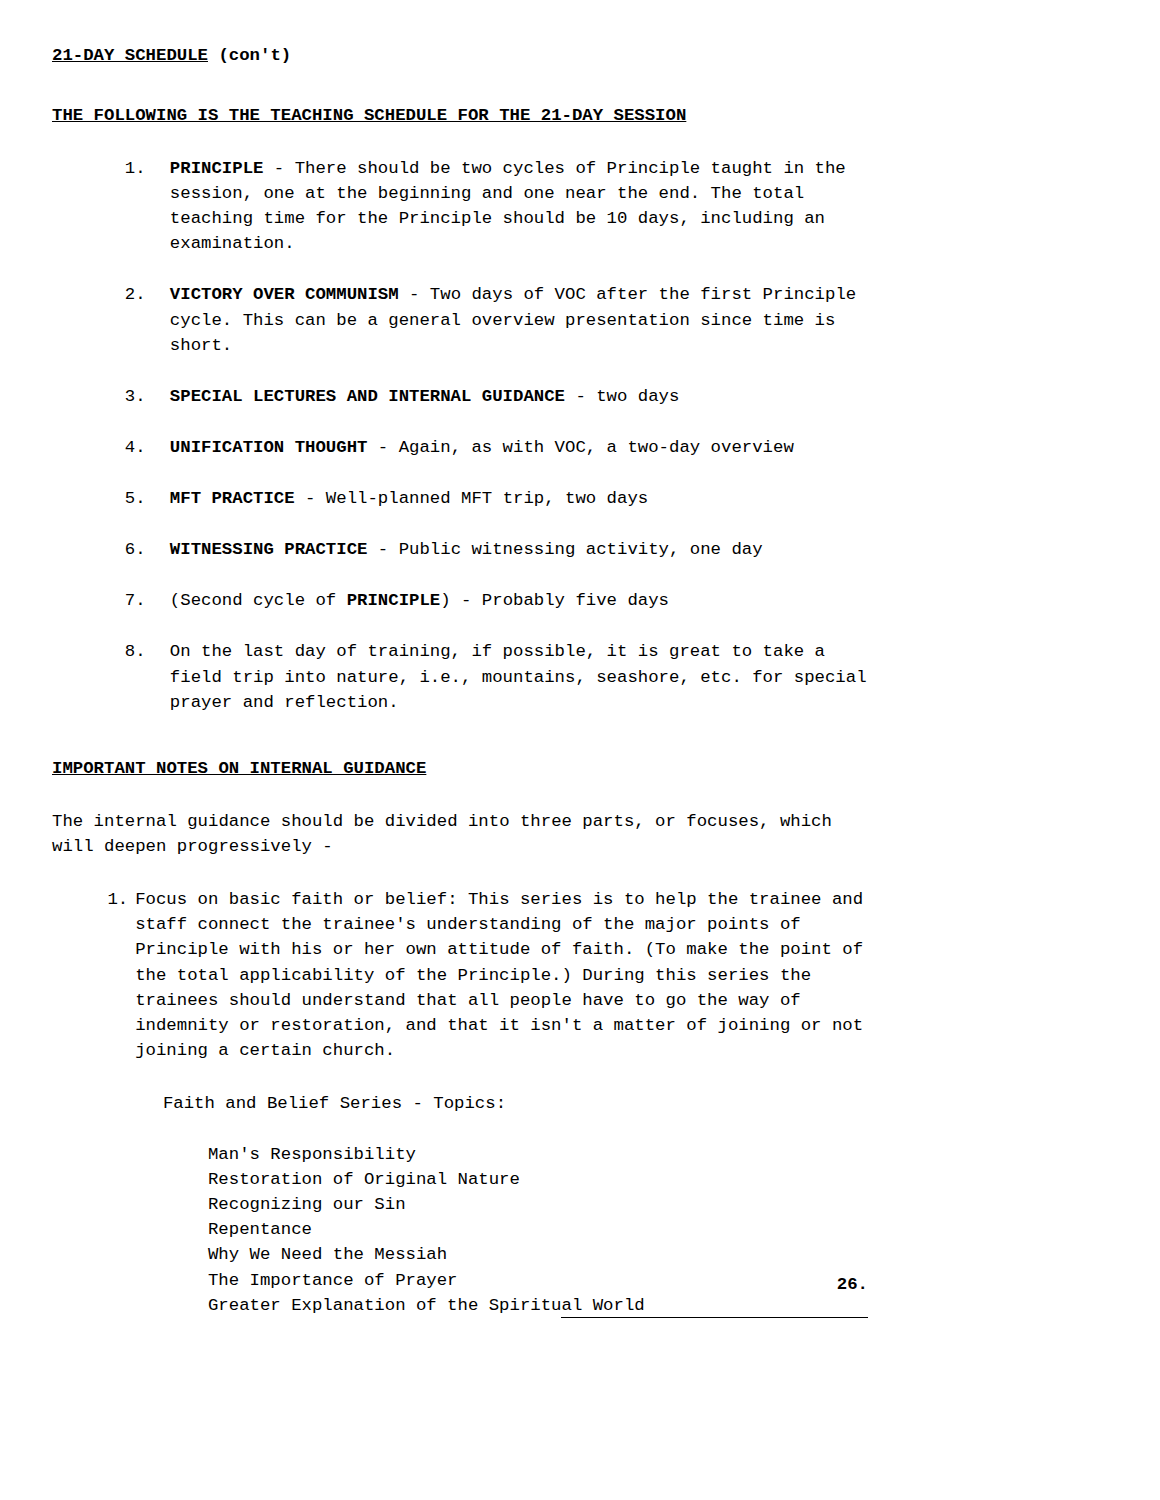21-DAY SCHEDULE (con't)
THE FOLLOWING IS THE TEACHING SCHEDULE FOR THE 21-DAY SESSION
1. PRINCIPLE - There should be two cycles of Principle taught in the session, one at the beginning and one near the end. The total teaching time for the Principle should be 10 days, including an examination.
2. VICTORY OVER COMMUNISM - Two days of VOC after the first Principle cycle. This can be a general overview presentation since time is short.
3. SPECIAL LECTURES AND INTERNAL GUIDANCE - two days
4. UNIFICATION THOUGHT - Again, as with VOC, a two-day overview
5. MFT PRACTICE - Well-planned MFT trip, two days
6. WITNESSING PRACTICE - Public witnessing activity, one day
7.(Second cycle of PRINCIPLE) - Probably five days
8. On the last day of training, if possible, it is great to take a field trip into nature, i.e., mountains, seashore, etc. for special prayer and reflection.
IMPORTANT NOTES ON INTERNAL GUIDANCE
The internal guidance should be divided into three parts, or focuses, which will deepen progressively -
1. Focus on basic faith or belief: This series is to help the trainee and staff connect the trainee's understanding of the major points of Principle with his or her own attitude of faith. (To make the point of the total applicability of the Principle.) During this series the trainees should understand that all people have to go the way of indemnity or restoration, and that it isn't a matter of joining or not joining a certain church.
Faith and Belief Series - Topics:
Man's Responsibility
Restoration of Original Nature
Recognizing our Sin
Repentance
Why We Need the Messiah
The Importance of Prayer
Greater Explanation of the Spiritual World
26.